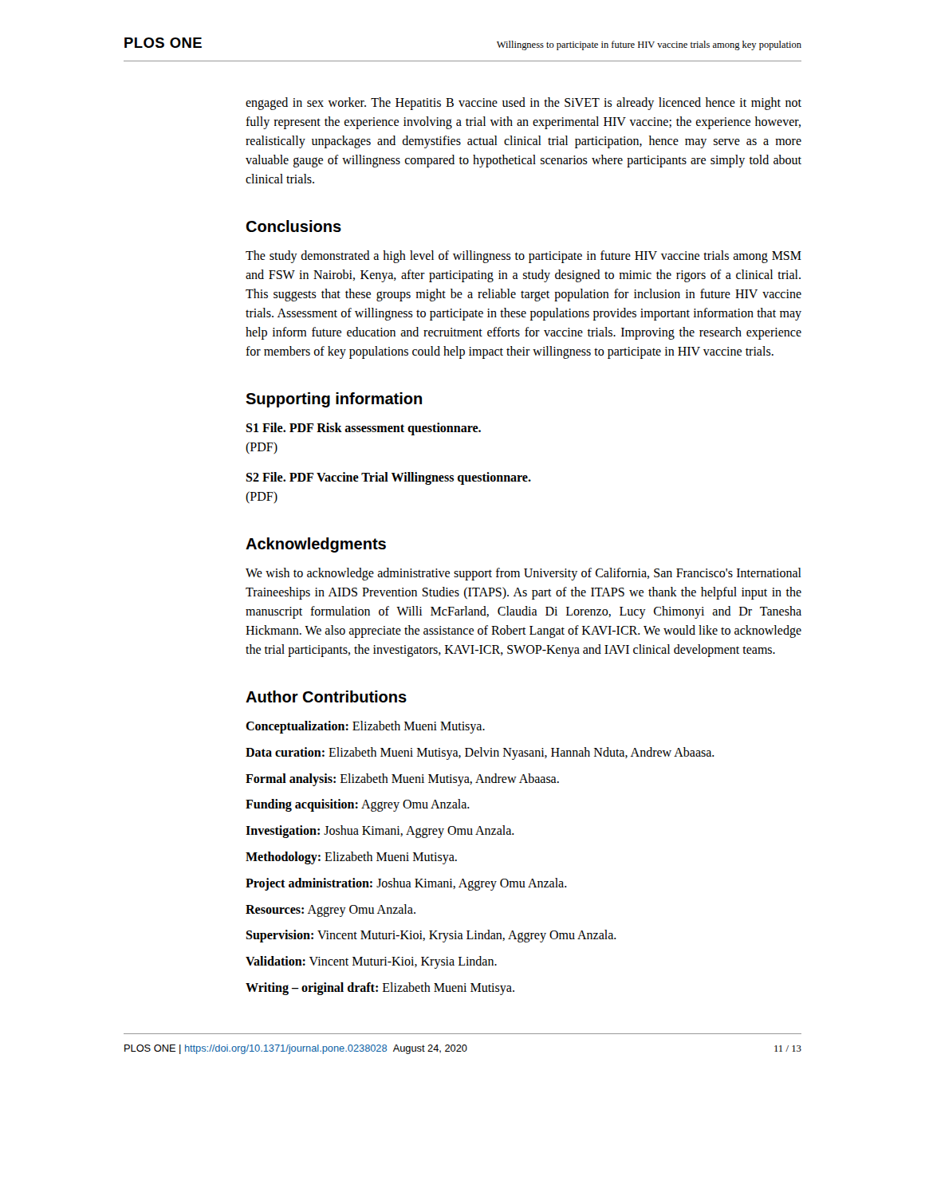PLOS ONE
Willingness to participate in future HIV vaccine trials among key population
engaged in sex worker. The Hepatitis B vaccine used in the SiVET is already licenced hence it might not fully represent the experience involving a trial with an experimental HIV vaccine; the experience however, realistically unpackages and demystifies actual clinical trial participation, hence may serve as a more valuable gauge of willingness compared to hypothetical scenarios where participants are simply told about clinical trials.
Conclusions
The study demonstrated a high level of willingness to participate in future HIV vaccine trials among MSM and FSW in Nairobi, Kenya, after participating in a study designed to mimic the rigors of a clinical trial. This suggests that these groups might be a reliable target population for inclusion in future HIV vaccine trials. Assessment of willingness to participate in these populations provides important information that may help inform future education and recruitment efforts for vaccine trials. Improving the research experience for members of key populations could help impact their willingness to participate in HIV vaccine trials.
Supporting information
S1 File. PDF Risk assessment questionnare. (PDF)
S2 File. PDF Vaccine Trial Willingness questionnare. (PDF)
Acknowledgments
We wish to acknowledge administrative support from University of California, San Francisco's International Traineeships in AIDS Prevention Studies (ITAPS). As part of the ITAPS we thank the helpful input in the manuscript formulation of Willi McFarland, Claudia Di Lorenzo, Lucy Chimonyi and Dr Tanesha Hickmann. We also appreciate the assistance of Robert Langat of KAVI-ICR. We would like to acknowledge the trial participants, the investigators, KAVI-ICR, SWOP-Kenya and IAVI clinical development teams.
Author Contributions
Conceptualization: Elizabeth Mueni Mutisya.
Data curation: Elizabeth Mueni Mutisya, Delvin Nyasani, Hannah Nduta, Andrew Abaasa.
Formal analysis: Elizabeth Mueni Mutisya, Andrew Abaasa.
Funding acquisition: Aggrey Omu Anzala.
Investigation: Joshua Kimani, Aggrey Omu Anzala.
Methodology: Elizabeth Mueni Mutisya.
Project administration: Joshua Kimani, Aggrey Omu Anzala.
Resources: Aggrey Omu Anzala.
Supervision: Vincent Muturi-Kioi, Krysia Lindan, Aggrey Omu Anzala.
Validation: Vincent Muturi-Kioi, Krysia Lindan.
Writing – original draft: Elizabeth Mueni Mutisya.
PLOS ONE | https://doi.org/10.1371/journal.pone.0238028 August 24, 2020
11 / 13